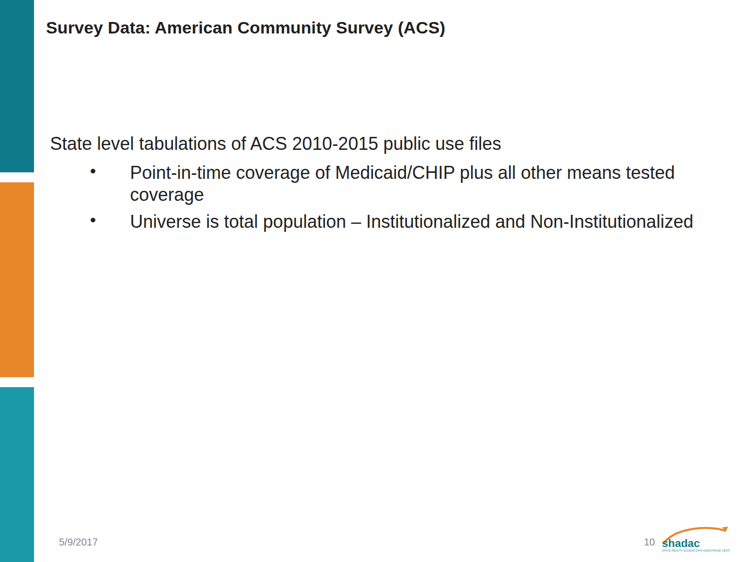Survey Data: American Community Survey (ACS)
State level tabulations of ACS 2010-2015 public use files
Point-in-time coverage of Medicaid/CHIP plus all other means tested coverage
Universe is total population – Institutionalized and Non-Institutionalized
5/9/2017
10
shadac STATE HEALTH ACCESS DATA ASSISTANCE CENTER